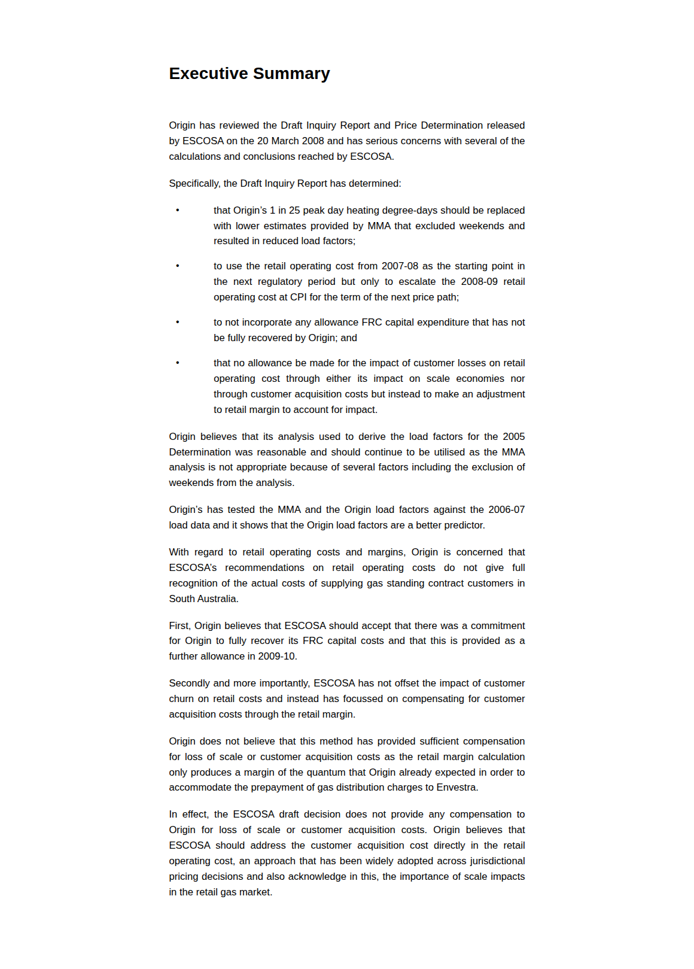Executive Summary
Origin has reviewed the Draft Inquiry Report and Price Determination released by ESCOSA on the 20 March 2008 and has serious concerns with several of the calculations and conclusions reached by ESCOSA.
Specifically, the Draft Inquiry Report has determined:
that Origin’s 1 in 25 peak day heating degree-days should be replaced with lower estimates provided by MMA that excluded weekends and resulted in reduced load factors;
to use the retail operating cost from 2007-08 as the starting point in the next regulatory period but only to escalate the 2008-09 retail operating cost at CPI for the term of the next price path;
to not incorporate any allowance FRC capital expenditure that has not be fully recovered by Origin; and
that no allowance be made for the impact of customer losses on retail operating cost through either its impact on scale economies nor through customer acquisition costs but instead to make an adjustment to retail margin to account for impact.
Origin believes that its analysis used to derive the load factors for the 2005 Determination was reasonable and should continue to be utilised as the MMA analysis is not appropriate because of several factors including the exclusion of weekends from the analysis.
Origin’s has tested the MMA and the Origin load factors against the 2006-07 load data and it shows that the Origin load factors are a better predictor.
With regard to retail operating costs and margins, Origin is concerned that ESCOSA’s recommendations on retail operating costs do not give full recognition of the actual costs of supplying gas standing contract customers in South Australia.
First, Origin believes that ESCOSA should accept that there was a commitment for Origin to fully recover its FRC capital costs and that this is provided as a further allowance in 2009-10.
Secondly and more importantly, ESCOSA has not offset the impact of customer churn on retail costs and instead has focussed on compensating for customer acquisition costs through the retail margin.
Origin does not believe that this method has provided sufficient compensation for loss of scale or customer acquisition costs as the retail margin calculation only produces a margin of the quantum that Origin already expected in order to accommodate the prepayment of gas distribution charges to Envestra.
In effect, the ESCOSA draft decision does not provide any compensation to Origin for loss of scale or customer acquisition costs. Origin believes that ESCOSA should address the customer acquisition cost directly in the retail operating cost, an approach that has been widely adopted across jurisdictional pricing decisions and also acknowledge in this, the importance of scale impacts in the retail gas market.